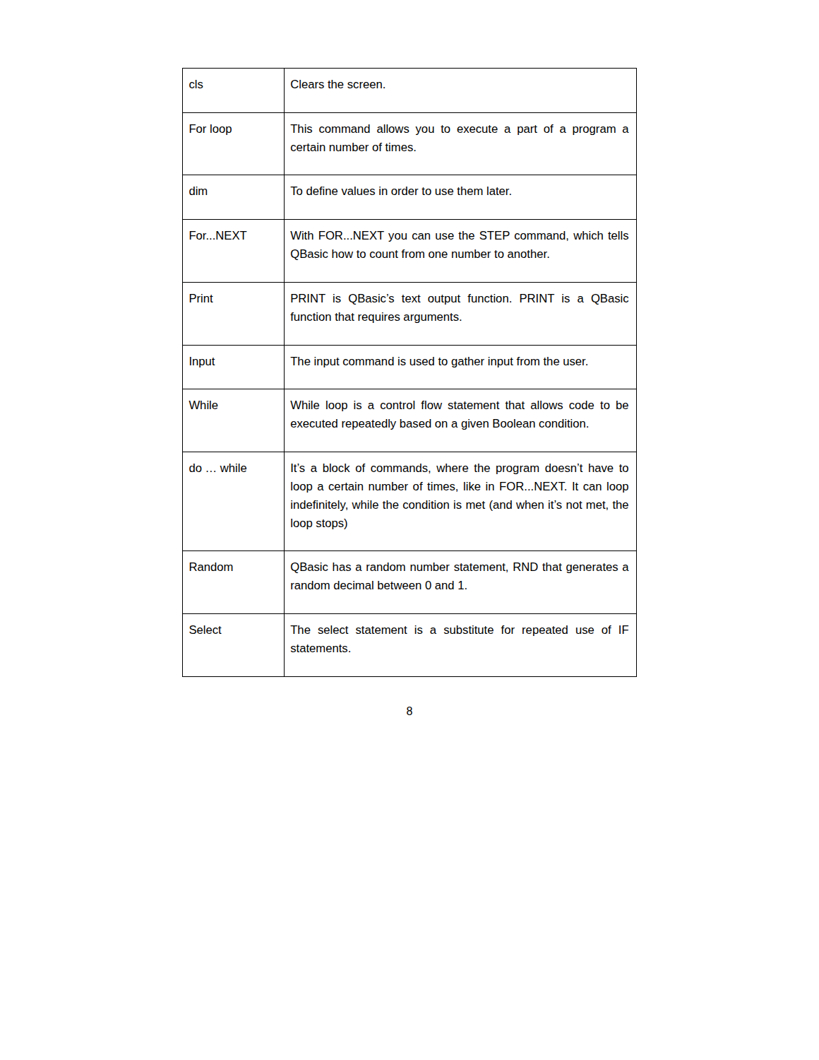| cls | Clears the screen. |
| For loop | This command allows you to execute a part of a program a certain number of times. |
| dim | To define values in order to use them later. |
| For...NEXT | With FOR...NEXT you can use the STEP command, which tells QBasic how to count from one number to another. |
| Print | PRINT is QBasic’s text output function. PRINT is a QBasic function that requires arguments. |
| Input | The input command is used to gather input from the user. |
| While | While loop is a control flow statement that allows code to be executed repeatedly based on a given Boolean condition. |
| do … while | It’s a block of commands, where the program doesn’t have to loop a certain number of times, like in FOR...NEXT. It can loop indefinitely, while the condition is met (and when it’s not met, the loop stops) |
| Random | QBasic has a random number statement, RND that generates a random decimal between 0 and 1. |
| Select | The select statement is a substitute for repeated use of IF statements. |
8